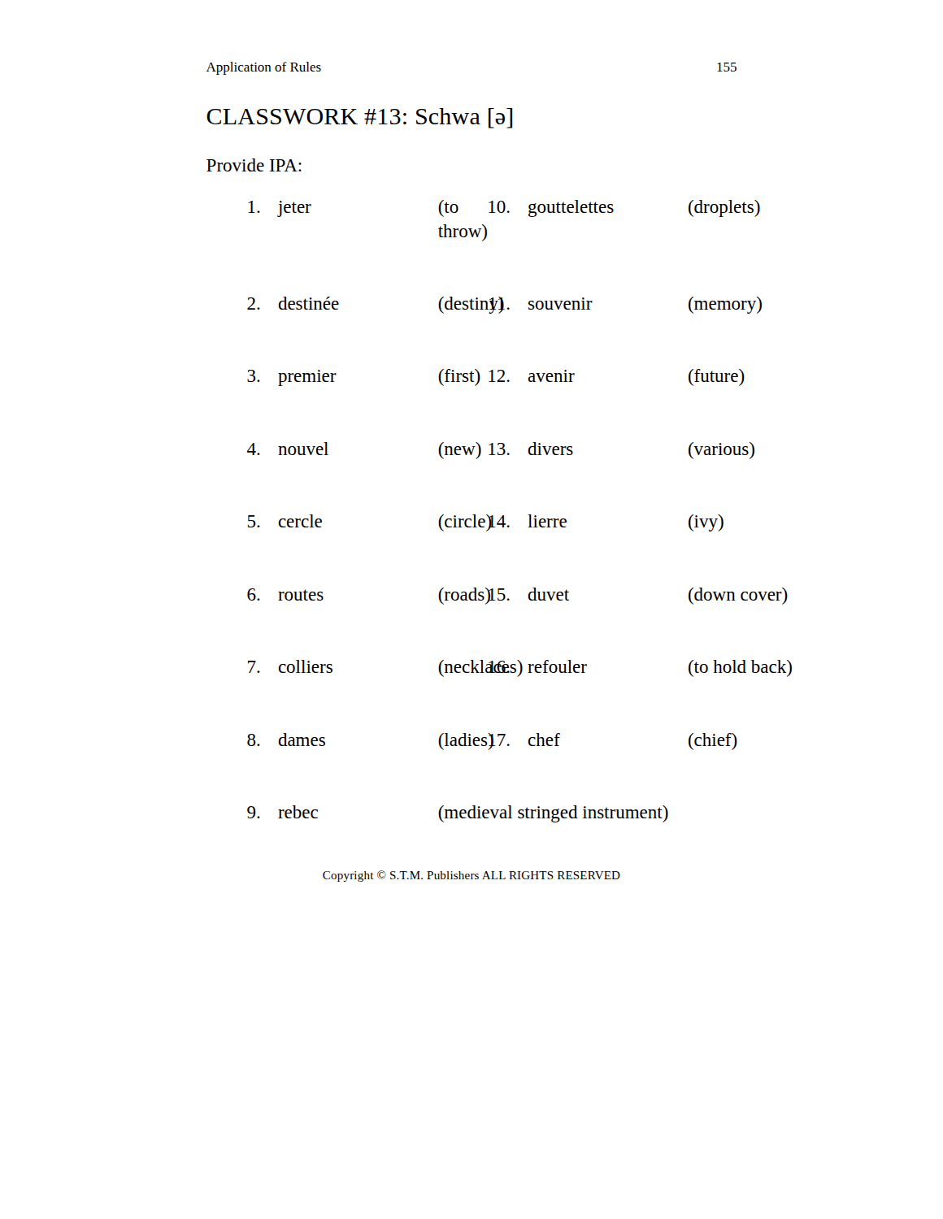Application of Rules
155
CLASSWORK #13: Schwa [ə]
Provide IPA:
1. jeter (to throw)
10. gouttelettes (droplets)
2. destinée (destiny)
11. souvenir (memory)
3. premier (first)
12. avenir (future)
4. nouvel (new)
13. divers (various)
5. cercle (circle)
14. lierre (ivy)
6. routes (roads)
15. duvet (down cover)
7. colliers (necklaces)
16. refouler (to hold back)
8. dames (ladies)
17. chef (chief)
9. rebec (medieval stringed instrument)
Copyright © S.T.M. Publishers ALL RIGHTS RESERVED